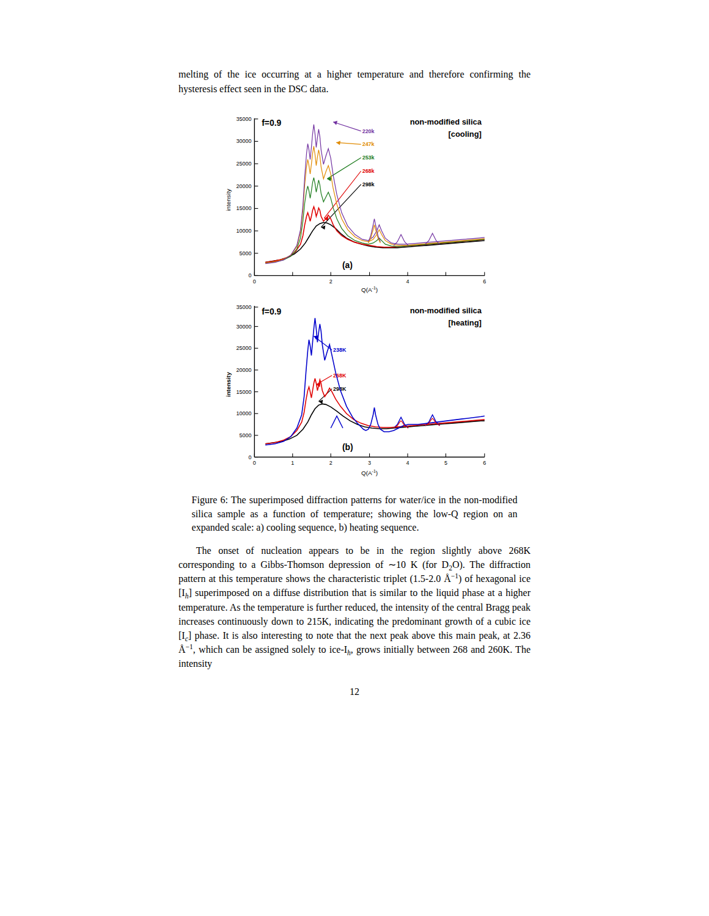melting of the ice occurring at a higher temperature and therefore confirming the hysteresis effect seen in the DSC data.
0 5000 10000 15000 20000 25000 30000 35000 intensity 0 2 4 6 Q(A-1) f=0.9 non-modified silica [cooling] (a) 220k 247k 253k 268k 298k 0 5000 10000 15000 20000 25000 30000 35000 intensity 0 1 2 3 4 5 6 Q(A-1) f=0.9 non-modified silica [heating] (b) 238K 268K 298K
Figure 6: The superimposed diffraction patterns for water/ice in the non-modified silica sample as a function of temperature; showing the low-Q region on an expanded scale: a) cooling sequence, b) heating sequence.
The onset of nucleation appears to be in the region slightly above 268K corresponding to a Gibbs-Thomson depression of ∼10 K (for D2O). The diffraction pattern at this temperature shows the characteristic triplet (1.5-2.0 Å−1) of hexagonal ice [Ih] superimposed on a diffuse distribution that is similar to the liquid phase at a higher temperature. As the temperature is further reduced, the intensity of the central Bragg peak increases continuously down to 215K, indicating the predominant growth of a cubic ice [Ic] phase. It is also interesting to note that the next peak above this main peak, at 2.36 Å−1, which can be assigned solely to ice-Ih, grows initially between 268 and 260K. The intensity
12